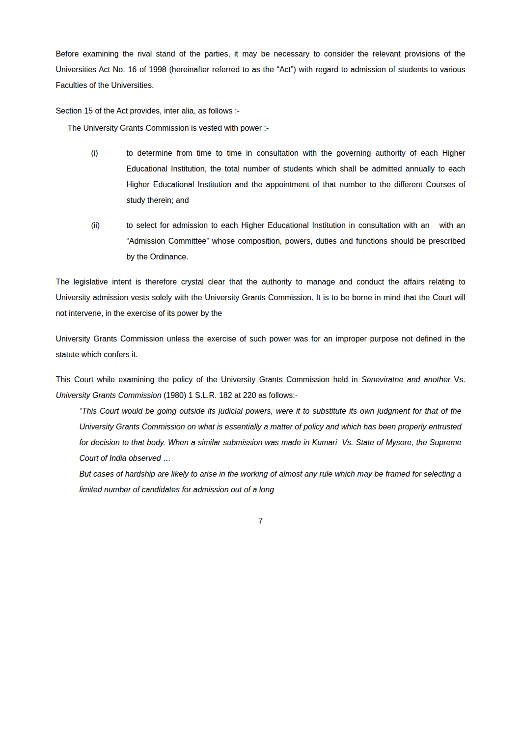Before examining the rival stand of the parties, it may be necessary to consider the relevant provisions of the Universities Act No. 16 of 1998 (hereinafter referred to as the “Act”) with regard to admission of students to various Faculties of the Universities.
Section 15 of the Act provides, inter alia, as follows :-
The University Grants Commission is vested with power :-
(i)
to determine from time to time in consultation with the governing authority of each Higher Educational Institution, the total number of students which shall be admitted annually to each Higher Educational Institution and the appointment of that number to the different Courses of study therein; and
(ii)
to select for admission to each Higher Educational Institution in consultation with an with an “Admission Committee” whose composition, powers, duties and functions should be prescribed by the Ordinance.
The legislative intent is therefore crystal clear that the authority to manage and conduct the affairs relating to University admission vests solely with the University Grants Commission. It is to be borne in mind that the Court will not intervene, in the exercise of its power by the
University Grants Commission unless the exercise of such power was for an improper purpose not defined in the statute which confers it.
This Court while examining the policy of the University Grants Commission held in Seneviratne and another Vs. University Grants Commission (1980) 1 S.L.R. 182 at 220 as follows:-
“This Court would be going outside its judicial powers, were it to substitute its own judgment for that of the University Grants Commission on what is essentially a matter of policy and which has been properly entrusted for decision to that body. When a similar submission was made in Kumari Vs. State of Mysore, the Supreme Court of India observed …
But cases of hardship are likely to arise in the working of almost any rule which may be framed for selecting a limited number of candidates for admission out of a long
7